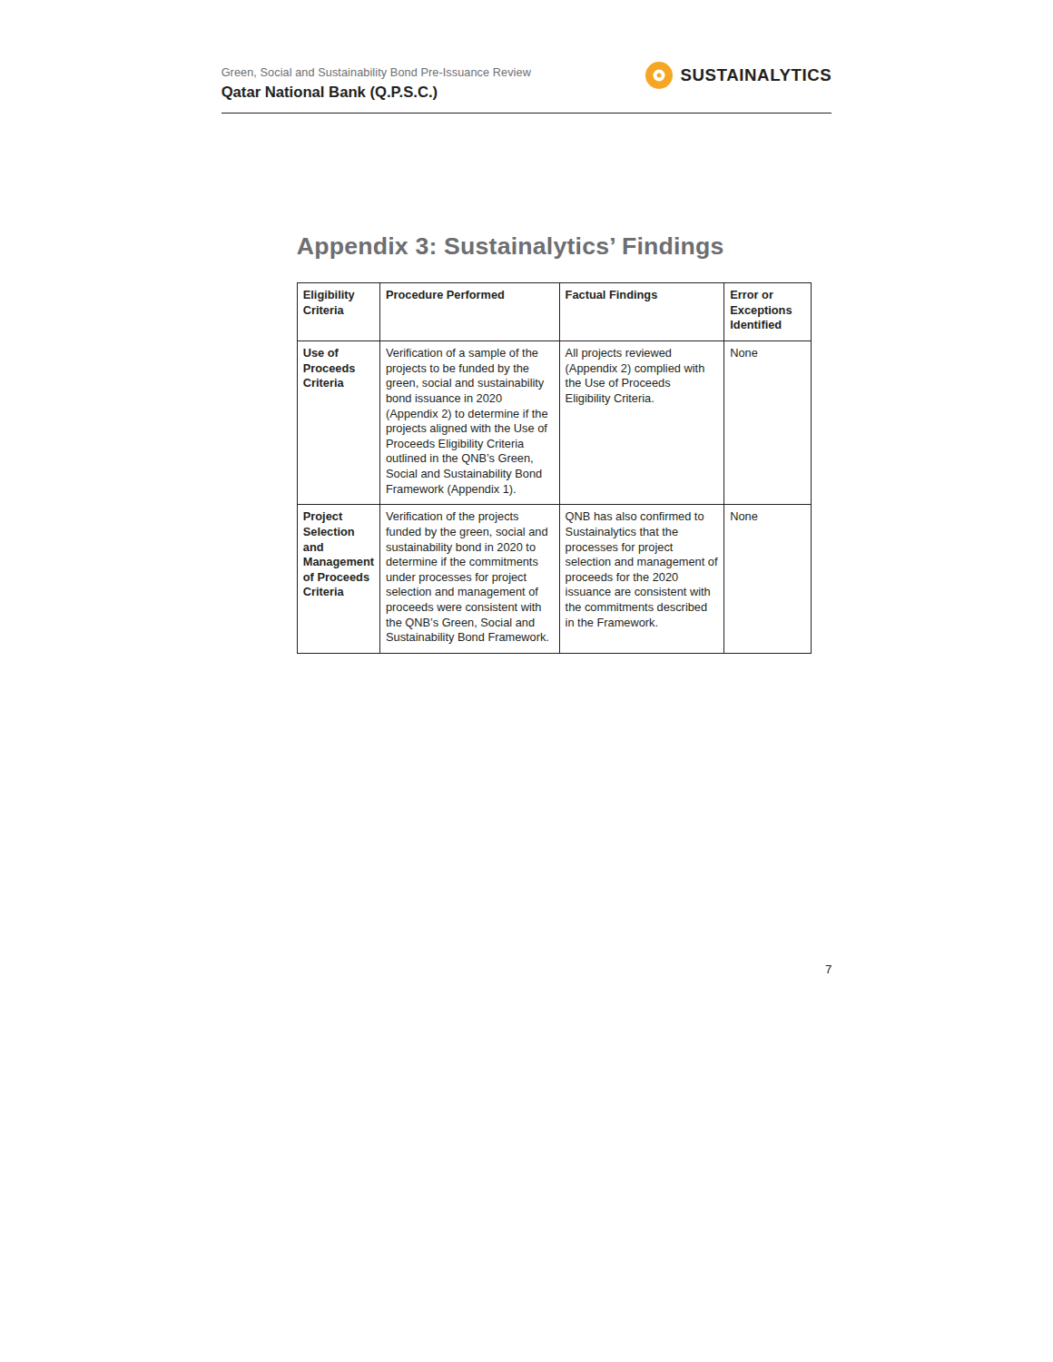Green, Social and Sustainability Bond Pre-Issuance Review
Qatar National Bank (Q.P.S.C.)
SUSTAINALYTICS
Appendix 3: Sustainalytics’ Findings
| Eligibility Criteria | Procedure Performed | Factual Findings | Error or Exceptions Identified |
| --- | --- | --- | --- |
| Use of Proceeds Criteria | Verification of a sample of the projects to be funded by the green, social and sustainability bond issuance in 2020 (Appendix 2) to determine if the projects aligned with the Use of Proceeds Eligibility Criteria outlined in the QNB’s Green, Social and Sustainability Bond Framework (Appendix 1). | All projects reviewed (Appendix 2) complied with the Use of Proceeds Eligibility Criteria. | None |
| Project Selection and Management of Proceeds Criteria | Verification of the projects funded by the green, social and sustainability bond in 2020 to determine if the commitments under processes for project selection and management of proceeds were consistent with the QNB’s Green, Social and Sustainability Bond Framework. | QNB has also confirmed to Sustainalytics that the processes for project selection and management of proceeds for the 2020 issuance are consistent with the commitments described in the Framework. | None |
7